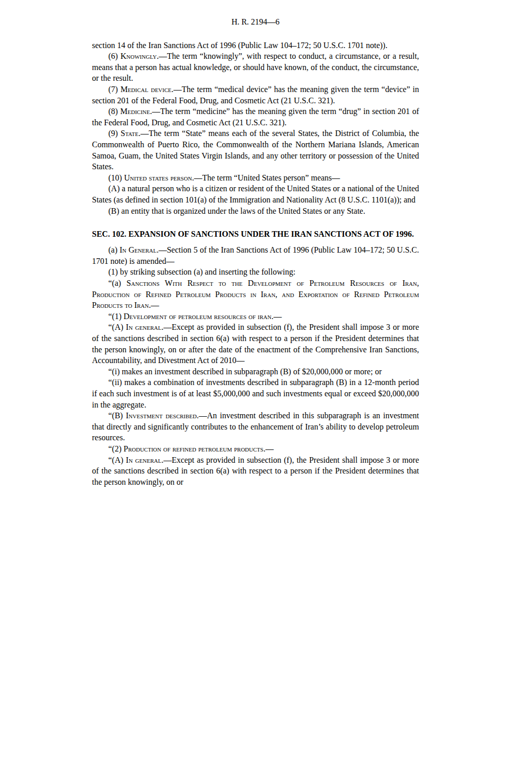H. R. 2194—6
section 14 of the Iran Sanctions Act of 1996 (Public Law 104–172; 50 U.S.C. 1701 note)).
(6) Knowingly.—The term “knowingly”, with respect to conduct, a circumstance, or a result, means that a person has actual knowledge, or should have known, of the conduct, the circumstance, or the result.
(7) Medical device.—The term “medical device” has the meaning given the term “device” in section 201 of the Federal Food, Drug, and Cosmetic Act (21 U.S.C. 321).
(8) Medicine.—The term “medicine” has the meaning given the term “drug” in section 201 of the Federal Food, Drug, and Cosmetic Act (21 U.S.C. 321).
(9) State.—The term “State” means each of the several States, the District of Columbia, the Commonwealth of Puerto Rico, the Commonwealth of the Northern Mariana Islands, American Samoa, Guam, the United States Virgin Islands, and any other territory or possession of the United States.
(10) United states person.—The term “United States person” means—
(A) a natural person who is a citizen or resident of the United States or a national of the United States (as defined in section 101(a) of the Immigration and Nationality Act (8 U.S.C. 1101(a)); and
(B) an entity that is organized under the laws of the United States or any State.
SEC. 102. EXPANSION OF SANCTIONS UNDER THE IRAN SANCTIONS ACT OF 1996.
(a) In General.—Section 5 of the Iran Sanctions Act of 1996 (Public Law 104–172; 50 U.S.C. 1701 note) is amended—
(1) by striking subsection (a) and inserting the following:
“(a) Sanctions With Respect to the Development of Petroleum Resources of Iran, Production of Refined Petroleum Products in Iran, and Exportation of Refined Petroleum Products to Iran.—
“(1) Development of petroleum resources of iran.—
“(A) In general.—Except as provided in subsection (f), the President shall impose 3 or more of the sanctions described in section 6(a) with respect to a person if the President determines that the person knowingly, on or after the date of the enactment of the Comprehensive Iran Sanctions, Accountability, and Divestment Act of 2010—
“(i) makes an investment described in subparagraph (B) of $20,000,000 or more; or
“(ii) makes a combination of investments described in subparagraph (B) in a 12-month period if each such investment is of at least $5,000,000 and such investments equal or exceed $20,000,000 in the aggregate.
“(B) Investment described.—An investment described in this subparagraph is an investment that directly and significantly contributes to the enhancement of Iran’s ability to develop petroleum resources.
“(2) Production of refined petroleum products.—
“(A) In general.—Except as provided in subsection (f), the President shall impose 3 or more of the sanctions described in section 6(a) with respect to a person if the President determines that the person knowingly, on or